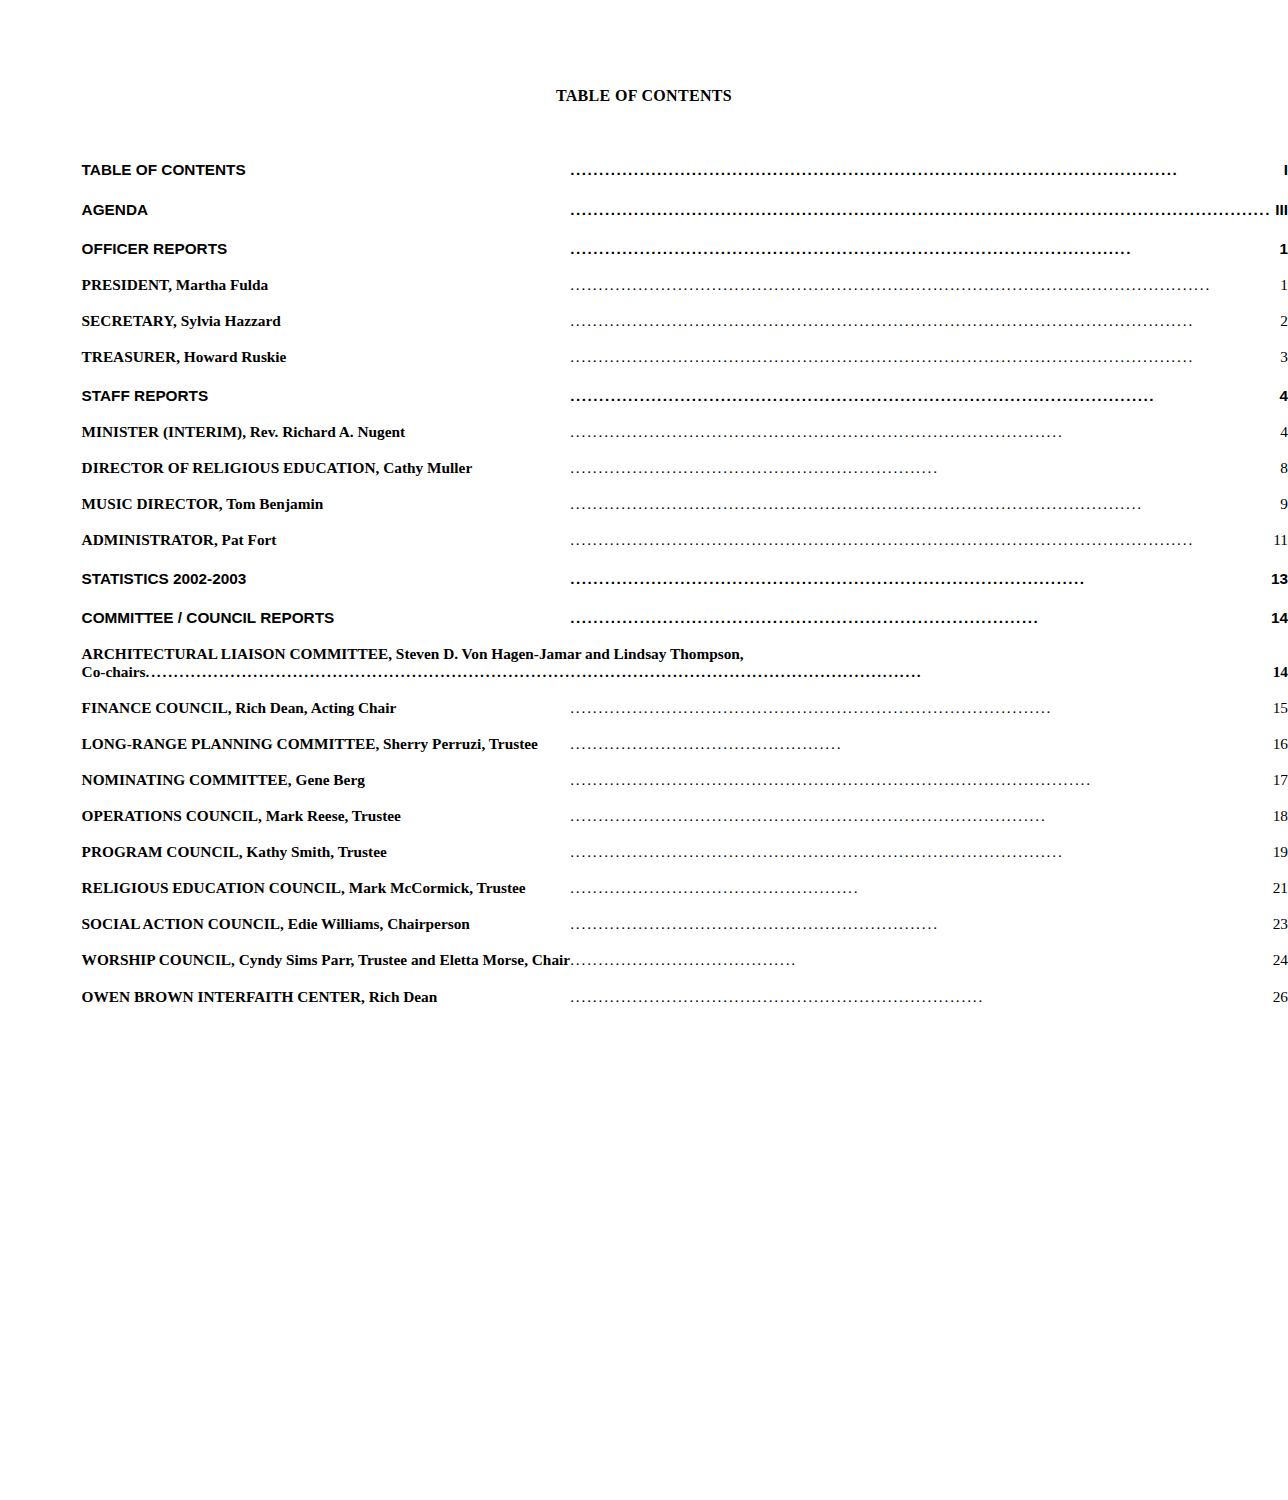TABLE OF CONTENTS
| TABLE OF CONTENTS | ......................................................................................................... | I |
| AGENDA | ......................................................................................................................... | III |
| OFFICER REPORTS | ................................................................................................. | 1 |
| PRESIDENT, Martha Fulda | ................................................................................................................. | 1 |
| SECRETARY, Sylvia Hazzard | .............................................................................................................. | 2 |
| TREASURER, Howard Ruskie | .............................................................................................................. | 3 |
| STAFF REPORTS | ..................................................................................................... | 4 |
| MINISTER (INTERIM), Rev. Richard A. Nugent | ....................................................................................... | 4 |
| DIRECTOR OF RELIGIOUS EDUCATION, Cathy Muller | ................................................................. | 8 |
| MUSIC DIRECTOR, Tom Benjamin | ..................................................................................................... | 9 |
| ADMINISTRATOR, Pat Fort | .............................................................................................................. | 11 |
| STATISTICS 2002-2003 | ......................................................................................... | 13 |
| COMMITTEE / COUNCIL REPORTS | ................................................................................. | 14 |
| ARCHITECTURAL LIAISON COMMITTEE, Steven D. Von Hagen-Jamar and Lindsay Thompson, / Co-chairs / ......................................................................................................................................... / 14 / |
| FINANCE COUNCIL, Rich Dean, Acting Chair | ..................................................................................... | 15 |
| LONG-RANGE PLANNING COMMITTEE, Sherry Perruzi, Trustee | ................................................ | 16 |
| NOMINATING COMMITTEE, Gene Berg | ............................................................................................ | 17 |
| OPERATIONS COUNCIL, Mark Reese, Trustee | .................................................................................... | 18 |
| PROGRAM COUNCIL, Kathy Smith, Trustee | ....................................................................................... | 19 |
| RELIGIOUS EDUCATION COUNCIL, Mark McCormick, Trustee | ................................................... | 21 |
| SOCIAL ACTION COUNCIL, Edie Williams, Chairperson | ................................................................. | 23 |
| WORSHIP COUNCIL, Cyndy Sims Parr, Trustee and Eletta Morse, Chair | ........................................ | 24 |
| OWEN BROWN INTERFAITH CENTER, Rich Dean | ......................................................................... | 26 |